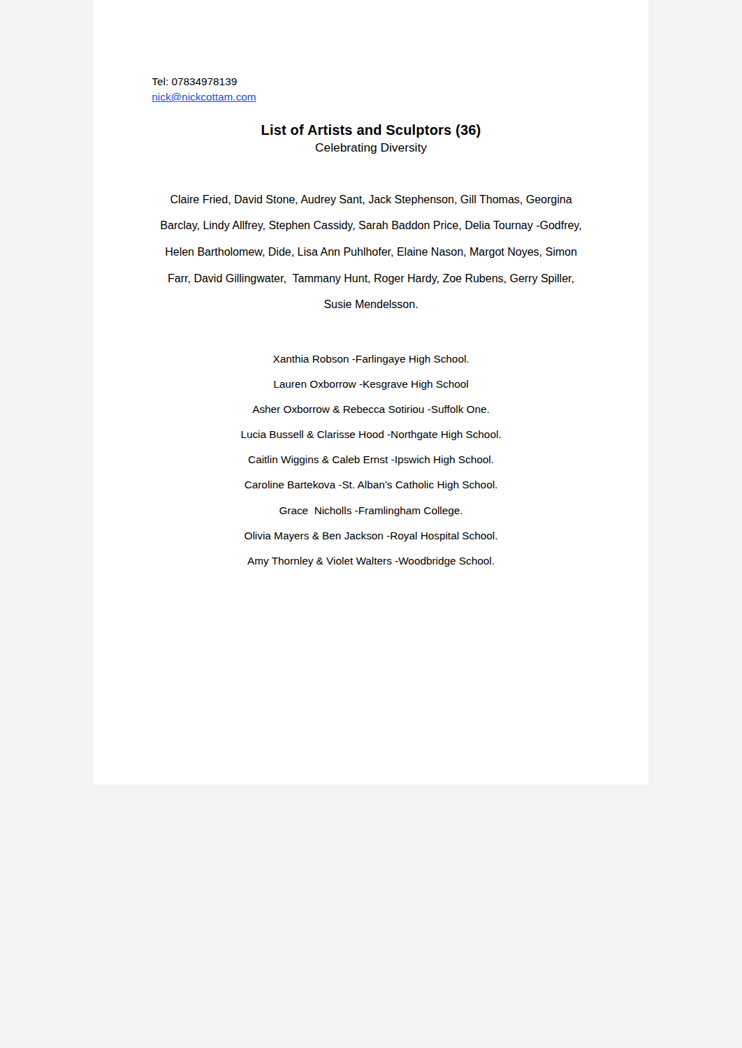Tel: 07834978139
nick@nickcottam.com
List of Artists and Sculptors (36)
Celebrating Diversity
Claire Fried, David Stone, Audrey Sant, Jack Stephenson, Gill Thomas, Georgina Barclay, Lindy Allfrey, Stephen Cassidy, Sarah Baddon Price, Delia Tournay -Godfrey, Helen Bartholomew, Dide, Lisa Ann Puhlhofer, Elaine Nason, Margot Noyes, Simon Farr, David Gillingwater, Tammany Hunt, Roger Hardy, Zoe Rubens, Gerry Spiller, Susie Mendelsson.
Xanthia Robson -Farlingaye High School.
Lauren Oxborrow -Kesgrave High School
Asher Oxborrow & Rebecca Sotiriou -Suffolk One.
Lucia Bussell & Clarisse Hood -Northgate High School.
Caitlin Wiggins & Caleb Ernst -Ipswich High School.
Caroline Bartekova -St. Alban’s Catholic High School.
Grace Nicholls -Framlingham College.
Olivia Mayers & Ben Jackson -Royal Hospital School.
Amy Thornley & Violet Walters -Woodbridge School.